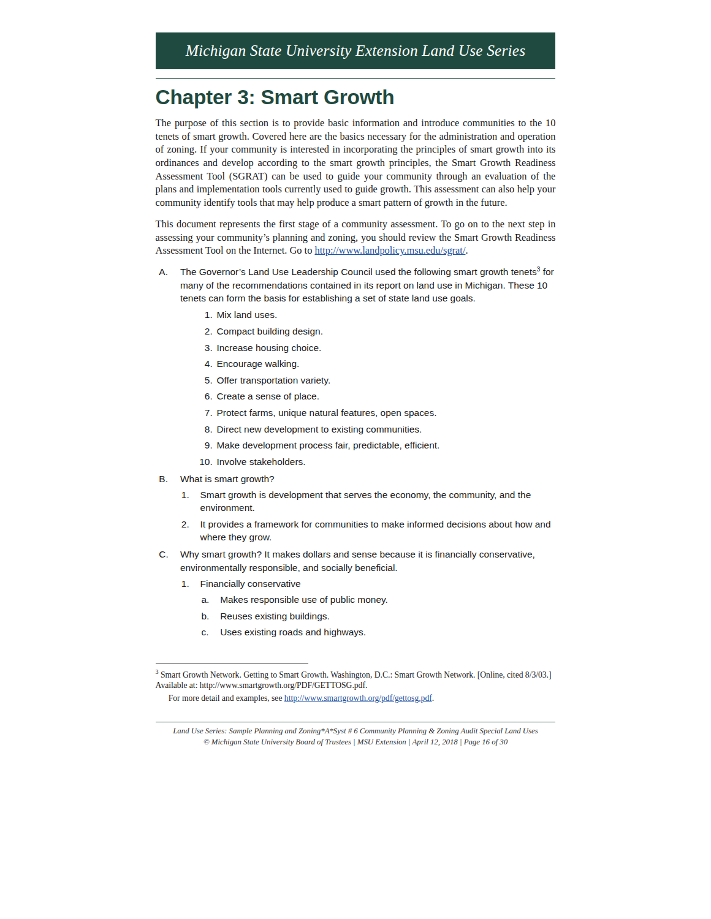Michigan State University Extension Land Use Series
Chapter 3: Smart Growth
The purpose of this section is to provide basic information and introduce communities to the 10 tenets of smart growth. Covered here are the basics necessary for the administration and operation of zoning. If your community is interested in incorporating the principles of smart growth into its ordinances and develop according to the smart growth principles, the Smart Growth Readiness Assessment Tool (SGRAT) can be used to guide your community through an evaluation of the plans and implementation tools currently used to guide growth. This assessment can also help your community identify tools that may help produce a smart pattern of growth in the future.
This document represents the first stage of a community assessment. To go on to the next step in assessing your community’s planning and zoning, you should review the Smart Growth Readiness Assessment Tool on the Internet. Go to http://www.landpolicy.msu.edu/sgrat/.
A. The Governor’s Land Use Leadership Council used the following smart growth tenets3 for many of the recommendations contained in its report on land use in Michigan. These 10 tenets can form the basis for establishing a set of state land use goals.
1. Mix land uses.
2. Compact building design.
3. Increase housing choice.
4. Encourage walking.
5. Offer transportation variety.
6. Create a sense of place.
7. Protect farms, unique natural features, open spaces.
8. Direct new development to existing communities.
9. Make development process fair, predictable, efficient.
10. Involve stakeholders.
B. What is smart growth?
1. Smart growth is development that serves the economy, the community, and the environment.
2. It provides a framework for communities to make informed decisions about how and where they grow.
C. Why smart growth? It makes dollars and sense because it is financially conservative, environmentally responsible, and socially beneficial.
1. Financially conservative
a. Makes responsible use of public money.
b. Reuses existing buildings.
c. Uses existing roads and highways.
3 Smart Growth Network. Getting to Smart Growth. Washington, D.C.: Smart Growth Network. [Online, cited 8/3/03.] Available at: http://www.smartgrowth.org/PDF/GETTOSG.pdf.
For more detail and examples, see http://www.smartgrowth.org/pdf/gettosg.pdf.
Land Use Series: Sample Planning and Zoning*A*Syst # 6 Community Planning & Zoning Audit Special Land Uses
© Michigan State University Board of Trustees | MSU Extension | April 12, 2018 | Page 16 of 30